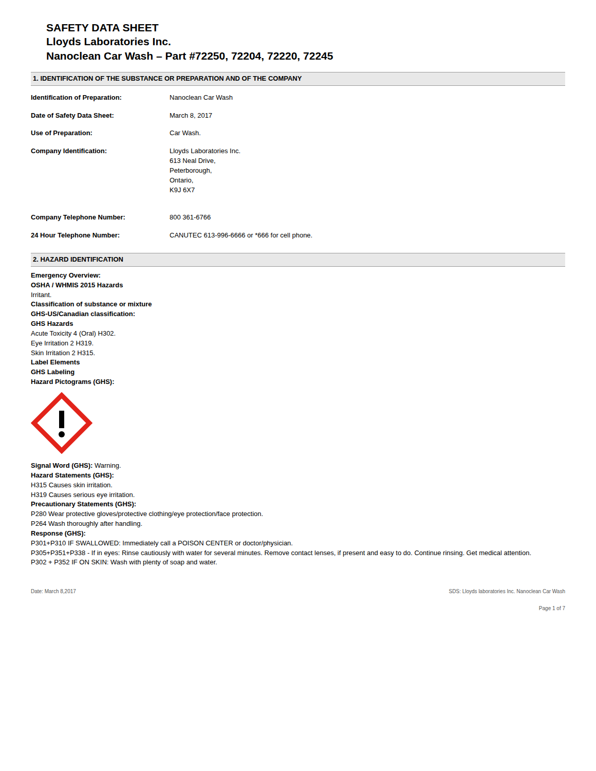SAFETY DATA SHEET
Lloyds Laboratories Inc.
Nanoclean Car Wash – Part #72250, 72204, 72220, 72245
1. IDENTIFICATION OF THE SUBSTANCE OR PREPARATION AND OF THE COMPANY
| Identification of Preparation: | Nanoclean Car Wash |
| Date of Safety Data Sheet: | March 8, 2017 |
| Use of Preparation: | Car Wash. |
| Company Identification: | Lloyds Laboratories Inc. 613 Neal Drive, Peterborough, Ontario, K9J 6X7 |
| Company Telephone Number: | 800 361-6766 |
| 24 Hour Telephone Number: | CANUTEC 613-996-6666 or *666 for cell phone. |
2. HAZARD IDENTIFICATION
Emergency Overview:
OSHA / WHMIS 2015 Hazards
Irritant.
Classification of substance or mixture
GHS-US/Canadian classification:
GHS Hazards
Acute Toxicity 4 (Oral) H302.
Eye Irritation 2 H319.
Skin Irritation 2 H315.
Label Elements
GHS Labeling
Hazard Pictograms (GHS):
Signal Word (GHS): Warning.
Hazard Statements (GHS):
H315 Causes skin irritation.
H319 Causes serious eye irritation.
Precautionary Statements (GHS):
P280 Wear protective gloves/protective clothing/eye protection/face protection.
P264 Wash thoroughly after handling.
Response (GHS):
P301+P310 IF SWALLOWED: Immediately call a POISON CENTER or doctor/physician.
P305+P351+P338 - If in eyes: Rinse cautiously with water for several minutes. Remove contact lenses, if present and easy to do. Continue rinsing. Get medical attention.
P302 + P352 IF ON SKIN: Wash with plenty of soap and water.
Date: March 8,2017 SDS: Lloyds laboratories Inc. Nanoclean Car Wash
Page 1 of 7